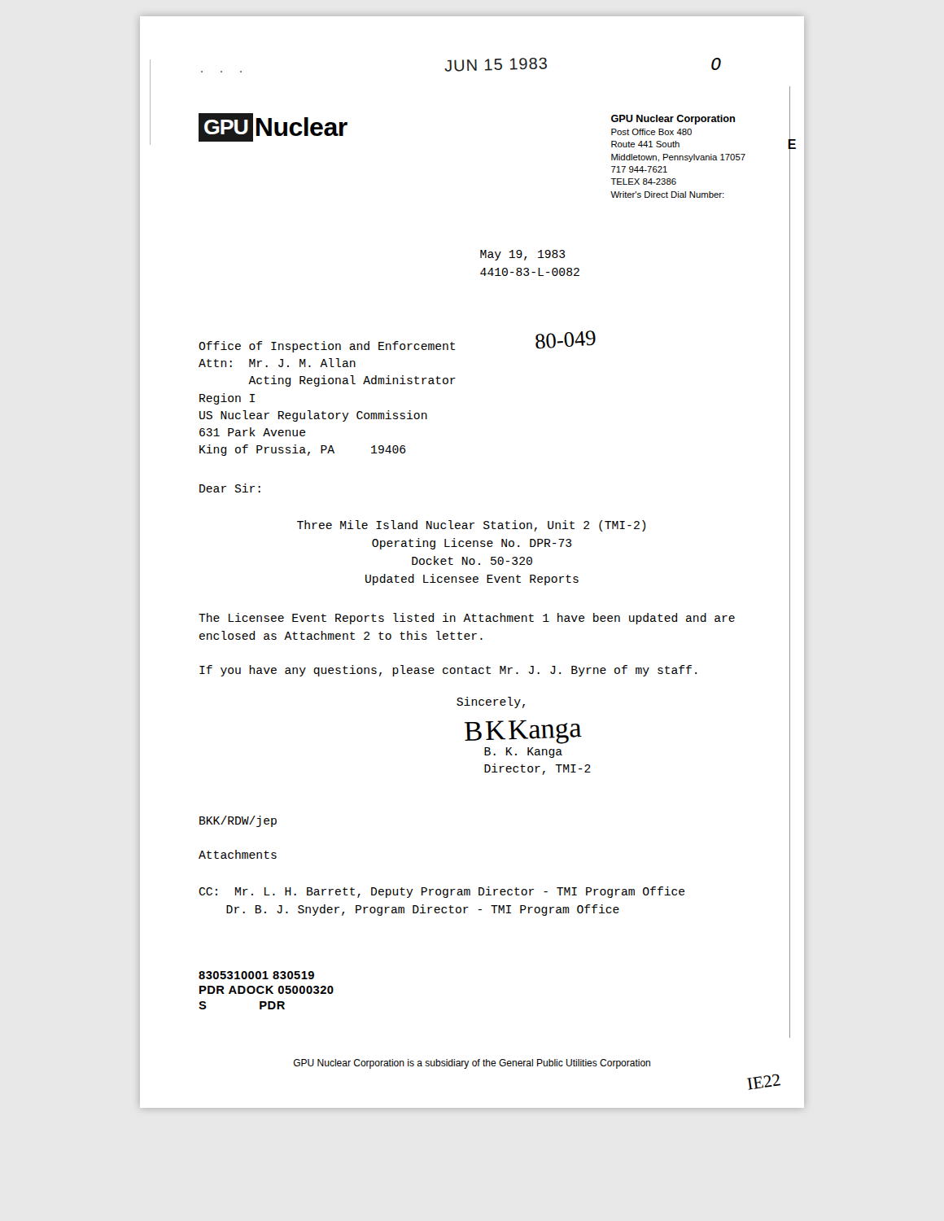. . .
JUN 15 1983
O
GPU Nuclear
GPU Nuclear Corporation
Post Office Box 480
Route 441 South
Middletown, Pennsylvania 17057
717 944-7621
TELEX 84-2386
Writer's Direct Dial Number:
E
May 19, 1983
4410-83-L-0082
80-049 Office of Inspection and Enforcement
Attn: Mr. J. M. Allan
Acting Regional Administrator
Region I
US Nuclear Regulatory Commission
631 Park Avenue
King of Prussia, PA 19406
Dear Sir:
Three Mile Island Nuclear Station, Unit 2 (TMI-2)
Operating License No. DPR-73
Docket No. 50-320
Updated Licensee Event Reports
The Licensee Event Reports listed in Attachment 1 have been updated and are enclosed as Attachment 2 to this letter.
If you have any questions, please contact Mr. J. J. Byrne of my staff.
Sincerely,
B K Kanga
B. K. Kanga  
Director, TMI-2
BKK/RDW/jep
Attachments
CC: Mr. L. H. Barrett, Deputy Program Director - TMI Program Office
Dr. B. J. Snyder, Program Director - TMI Program Office
8305310001 830519
PDR ADOCK 05000320
S PDR
GPU Nuclear Corporation is a subsidiary of the General Public Utilities Corporation IE22